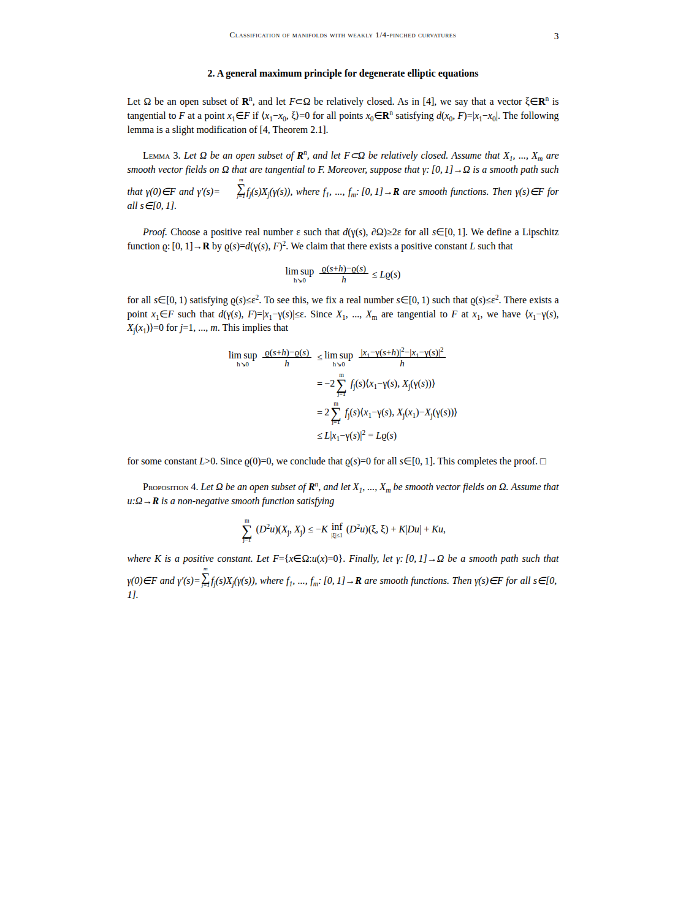Classification of manifolds with weakly 1/4-pinched curvatures 3
2. A general maximum principle for degenerate elliptic equations
Let Ω be an open subset of Rn, and let F⊂Ω be relatively closed. As in [4], we say that a vector ξ∈Rn is tangential to F at a point x1∈F if ⟨x1−x0, ξ⟩=0 for all points x0∈Rn satisfying d(x0, F)=|x1−x0|. The following lemma is a slight modification of [4, Theorem 2.1].
Lemma 3. Let Ω be an open subset of Rn, and let F⊂Ω be relatively closed. Assume that X1, ..., Xm are smooth vector fields on Ω that are tangential to F. Moreover, suppose that γ: [0, 1]→Ω is a smooth path such that γ(0)∈F and γ′(s)=m∑j=1 fj(s)Xj(γ(s)), where f1, ..., fm: [0, 1]→R are smooth functions. Then γ(s)∈F for all s∈[0, 1].
Proof. Choose a positive real number ε such that d(γ(s), ∂Ω)≥2ε for all s∈[0, 1]. We define a Lipschitz function ϱ: [0, 1]→R by ϱ(s)=d(γ(s), F)2. We claim that there exists a positive constant L such that
lim sup h↘0 ϱ(s+h)−ϱ(s) h ≤ Lϱ(s)
for all s∈[0, 1) satisfying ϱ(s)≤ε2. To see this, we fix a real number s∈[0, 1) such that ϱ(s)≤ε2. There exists a point x1∈F such that d(γ(s), F)=|x1−γ(s)|≤ε. Since X1, ..., Xm are tangential to F at x1, we have ⟨x1−γ(s), Xj(x1)⟩=0 for j=1, ..., m. This implies that
| lim sup h↘0 ϱ( s + h )−ϱ( s ) h | ≤ | lim sup h↘0 / x 1 −γ( s + h )/ 2 −/ x 1 −γ( s )/ 2 h |
| | = | −2 m ∑ j=1 f j ( s )⟨ x 1 −γ( s ), X j (γ( s ))⟩ |
| | = | 2 m ∑ j=1 f j ( s )⟨ x 1 −γ( s ), X j ( x 1 )− X j (γ( s ))⟩ |
| | ≤ | L / x 1 −γ( s )/ 2 = L ϱ( s ) |
for some constant L>0. Since ϱ(0)=0, we conclude that ϱ(s)=0 for all s∈[0, 1]. This completes the proof. □
Proposition 4. Let Ω be an open subset of Rn, and let X1, ..., Xm be smooth vector fields on Ω. Assume that u:Ω→R is a non-negative smooth function satisfying
m∑j=1 (D2u)(Xj, Xj) ≤ −K inf|ξ|≤1 (D2u)(ξ, ξ) + K|Du| + Ku,
where K is a positive constant. Let F={x∈Ω:u(x)=0}. Finally, let γ: [0, 1]→Ω be a smooth path such that γ(0)∈F and γ′(s)=m∑j=1fj(s)Xj(γ(s)), where f1, ..., fm: [0, 1]→R are smooth functions. Then γ(s)∈F for all s∈[0, 1].